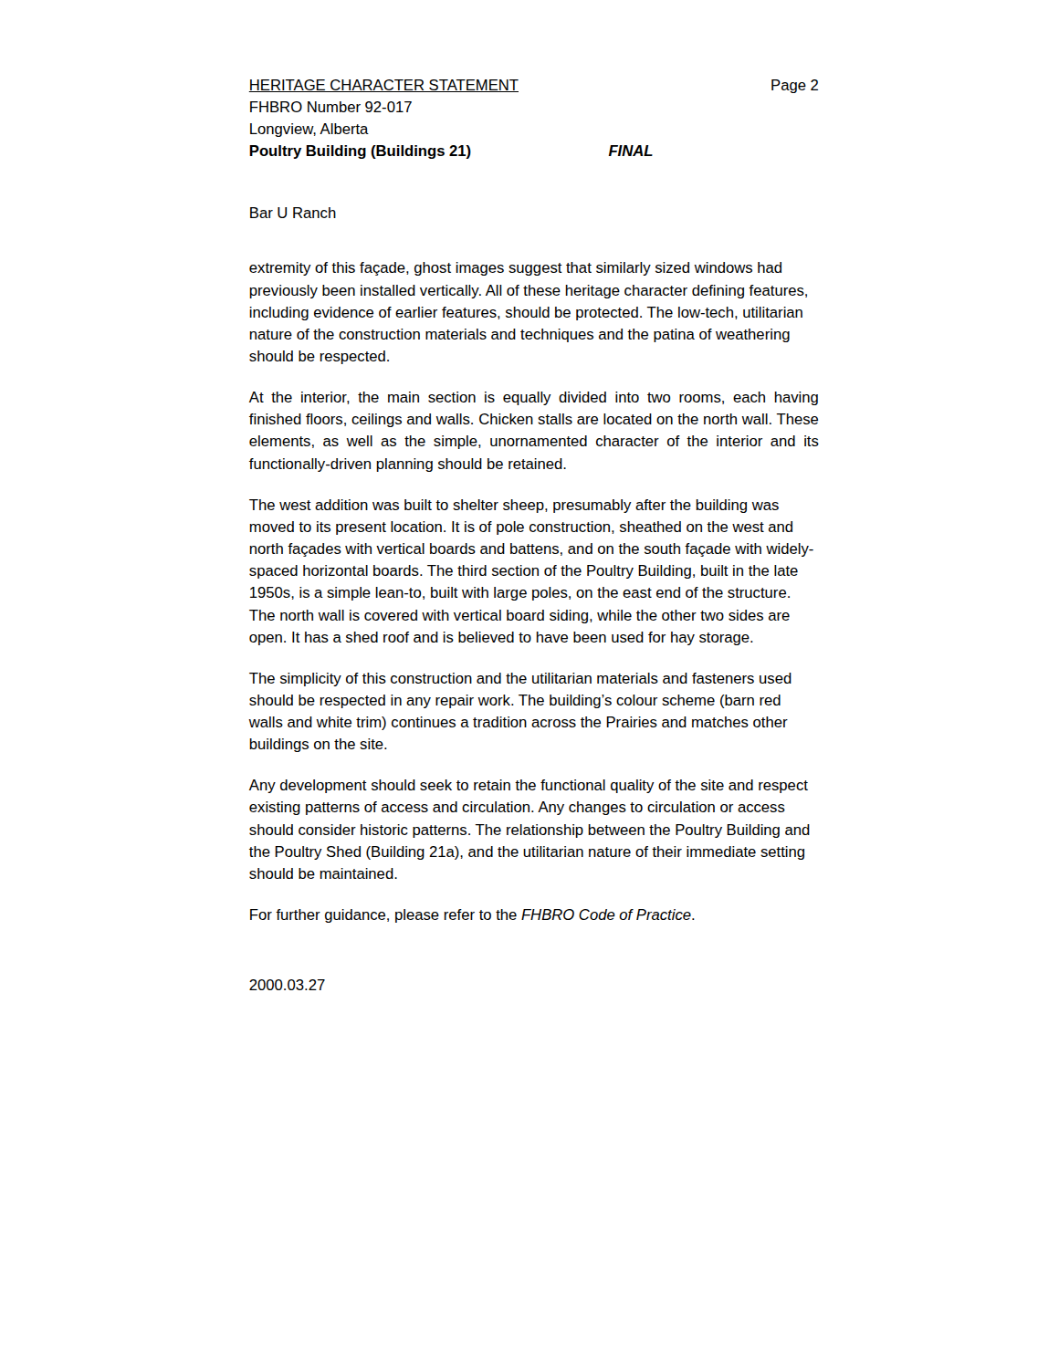HERITAGE CHARACTER STATEMENT Page 2
FHBRO Number 92-017
Longview, Alberta
Poultry Building (Buildings 21) FINAL
Bar U Ranch
extremity of this façade, ghost images suggest that similarly sized windows had previously been installed vertically. All of these heritage character defining features, including evidence of earlier features, should be protected. The low-tech, utilitarian nature of the construction materials and techniques and the patina of weathering should be respected.
At the interior, the main section is equally divided into two rooms, each having finished floors, ceilings and walls. Chicken stalls are located on the north wall. These elements, as well as the simple, unornamented character of the interior and its functionally-driven planning should be retained.
The west addition was built to shelter sheep, presumably after the building was moved to its present location. It is of pole construction, sheathed on the west and north façades with vertical boards and battens, and on the south façade with widely-spaced horizontal boards. The third section of the Poultry Building, built in the late 1950s, is a simple lean-to, built with large poles, on the east end of the structure. The north wall is covered with vertical board siding, while the other two sides are open. It has a shed roof and is believed to have been used for hay storage.
The simplicity of this construction and the utilitarian materials and fasteners used should be respected in any repair work. The building’s colour scheme (barn red walls and white trim) continues a tradition across the Prairies and matches other buildings on the site.
Any development should seek to retain the functional quality of the site and respect existing patterns of access and circulation. Any changes to circulation or access should consider historic patterns. The relationship between the Poultry Building and the Poultry Shed (Building 21a), and the utilitarian nature of their immediate setting should be maintained.
For further guidance, please refer to the FHBRO Code of Practice.
2000.03.27